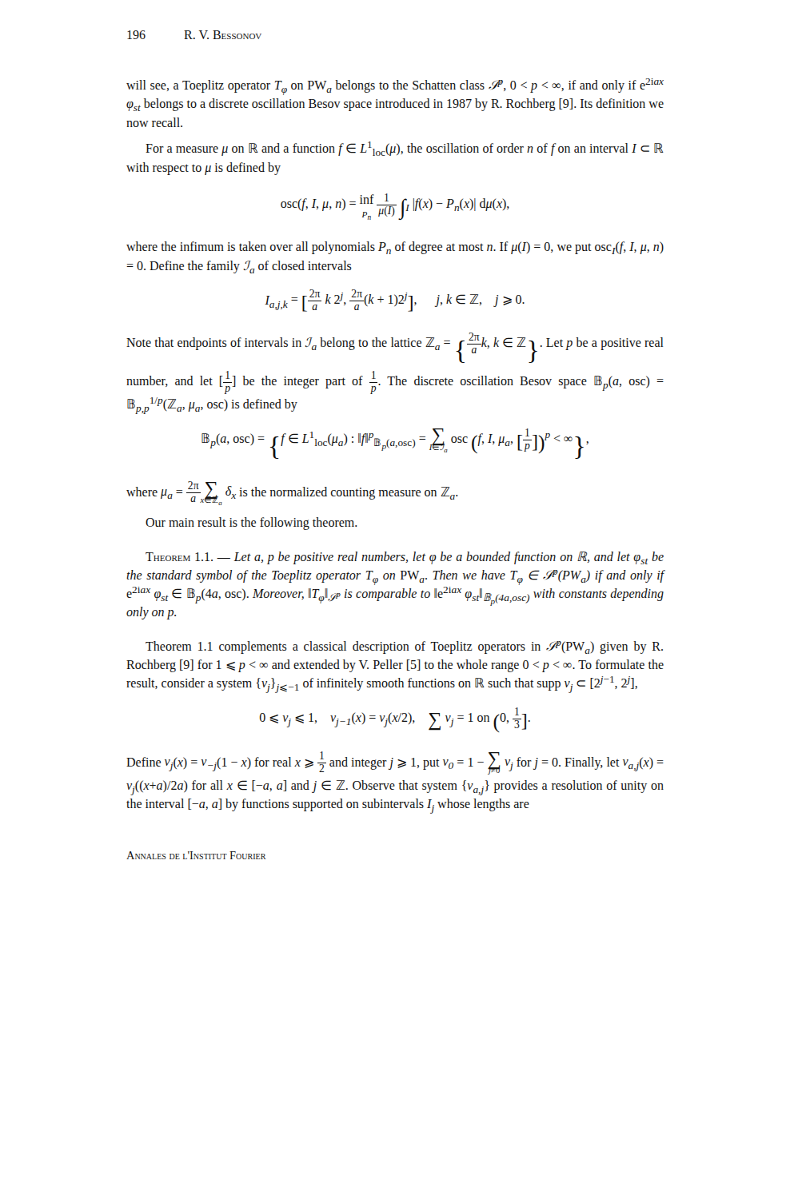196 R. V. Bessonov
will see, a Toeplitz operator Tφ on PWa belongs to the Schatten class 𝒮p, 0 < p < ∞, if and only if e2iax φst belongs to a discrete oscillation Besov space introduced in 1987 by R. Rochberg [9]. Its definition we now recall.
For a measure μ on ℝ and a function f ∈ L1loc(μ), the oscillation of order n of f on an interval I ⊂ ℝ with respect to μ is defined by
osc(f, I, μ, n) = inf Pn 1 μ(I) ∫I |f(x) − Pn(x)| dμ(x),
where the infimum is taken over all polynomials Pn of degree at most n. If μ(I) = 0, we put oscI(f, I, μ, n) = 0. Define the family ℐa of closed intervals
Ia,j,k = [2π a k 2j, 2π a(k + 1)2j], j, k ∈ ℤ, j ⩾ 0.
Note that endpoints of intervals in ℐa belong to the lattice ℤa = {2π a k, k ∈ ℤ}. Let p be a positive real number, and let [1 p] be the integer part of 1 p. The discrete oscillation Besov space 𝔹p(a, osc) = 𝔹p,p1/p(ℤa, μa, osc) is defined by
𝔹p(a, osc) = {f ∈ L1loc(μa) : ‖f‖p𝔹p(a,osc) = ∑I∈ℐa osc (f, I, μa, [1 p])p < ∞},
where μa = 2π a∑x∈ℤa δx is the normalized counting measure on ℤa.
Our main result is the following theorem.
Theorem 1.1. — Let a, p be positive real numbers, let φ be a bounded function on ℝ, and let φst be the standard symbol of the Toeplitz operator Tφ on PWa. Then we have Tφ ∈ 𝒮p(PWa) if and only if e2iax φst ∈ 𝔹p(4a, osc). Moreover, ‖Tφ‖𝒮p is comparable to ‖e2iax φst‖𝔹p(4a,osc) with constants depending only on p.
Theorem 1.1 complements a classical description of Toeplitz operators in 𝒮p(PWa) given by R. Rochberg [9] for 1 ⩽ p < ∞ and extended by V. Peller [5] to the whole range 0 < p < ∞. To formulate the result, consider a system {νj}j⩽−1 of infinitely smooth functions on ℝ such that supp νj ⊂ [2j−1, 2j],
0 ⩽ νj ⩽ 1, νj−1(x) = νj(x/2), ∑ νj = 1 on (0, 13].
Define νj(x) = ν−j(1 − x) for real x ⩾ 12 and integer j ⩾ 1, put ν0 = 1 − ∑j≠0 νj for j = 0. Finally, let νa,j(x) = νj((x+a)/2a) for all x ∈ [−a, a] and j ∈ ℤ. Observe that system {νa,j} provides a resolution of unity on the interval [−a, a] by functions supported on subintervals Ij whose lengths are
Annales de l'Institut Fourier